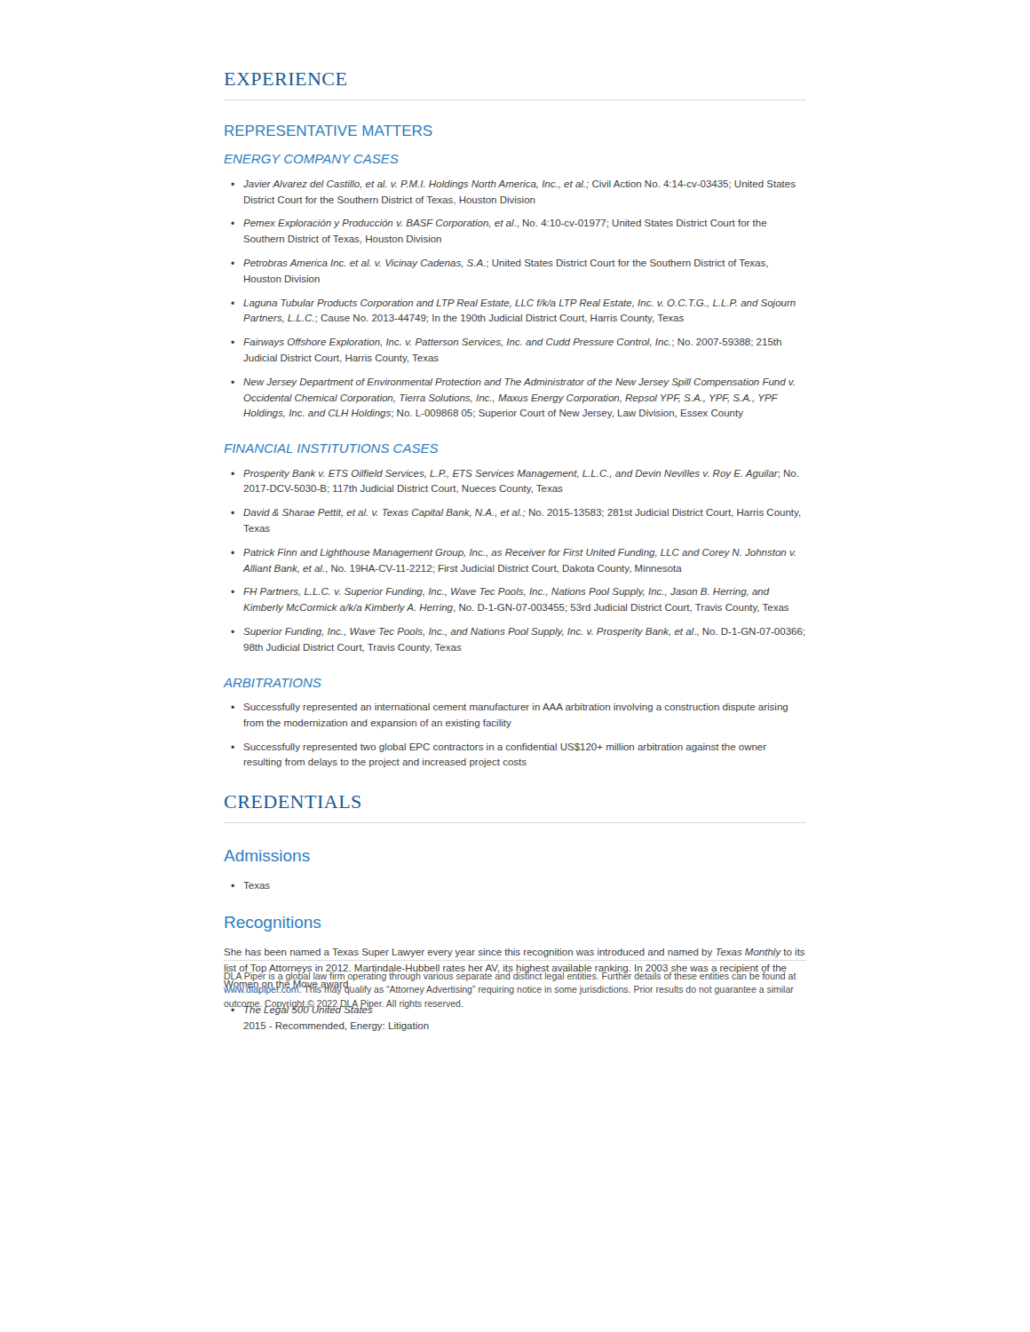EXPERIENCE
REPRESENTATIVE MATTERS
ENERGY COMPANY CASES
Javier Alvarez del Castillo, et al. v. P.M.I. Holdings North America, Inc., et al.; Civil Action No. 4:14-cv-03435; United States District Court for the Southern District of Texas, Houston Division
Pemex Exploración y Producción v. BASF Corporation, et al., No. 4:10-cv-01977; United States District Court for the Southern District of Texas, Houston Division
Petrobras America Inc. et al. v. Vicinay Cadenas, S.A.; United States District Court for the Southern District of Texas, Houston Division
Laguna Tubular Products Corporation and LTP Real Estate, LLC f/k/a LTP Real Estate, Inc. v. O.C.T.G., L.L.P. and Sojourn Partners, L.L.C.; Cause No. 2013-44749; In the 190th Judicial District Court, Harris County, Texas
Fairways Offshore Exploration, Inc. v. Patterson Services, Inc. and Cudd Pressure Control, Inc.; No. 2007-59388; 215th Judicial District Court, Harris County, Texas
New Jersey Department of Environmental Protection and The Administrator of the New Jersey Spill Compensation Fund v. Occidental Chemical Corporation, Tierra Solutions, Inc., Maxus Energy Corporation, Repsol YPF, S.A., YPF, S.A., YPF Holdings, Inc. and CLH Holdings; No. L-009868 05; Superior Court of New Jersey, Law Division, Essex County
FINANCIAL INSTITUTIONS CASES
Prosperity Bank v. ETS Oilfield Services, L.P., ETS Services Management, L.L.C., and Devin Nevilles v. Roy E. Aguilar; No. 2017-DCV-5030-B; 117th Judicial District Court, Nueces County, Texas
David & Sharae Pettit, et al. v. Texas Capital Bank, N.A., et al.; No. 2015-13583; 281st Judicial District Court, Harris County, Texas
Patrick Finn and Lighthouse Management Group, Inc., as Receiver for First United Funding, LLC and Corey N. Johnston v. Alliant Bank, et al., No. 19HA-CV-11-2212; First Judicial District Court, Dakota County, Minnesota
FH Partners, L.L.C. v. Superior Funding, Inc., Wave Tec Pools, Inc., Nations Pool Supply, Inc., Jason B. Herring, and Kimberly McCormick a/k/a Kimberly A. Herring, No. D-1-GN-07-003455; 53rd Judicial District Court, Travis County, Texas
Superior Funding, Inc., Wave Tec Pools, Inc., and Nations Pool Supply, Inc. v. Prosperity Bank, et al., No. D-1-GN-07-00366; 98th Judicial District Court, Travis County, Texas
ARBITRATIONS
Successfully represented an international cement manufacturer in AAA arbitration involving a construction dispute arising from the modernization and expansion of an existing facility
Successfully represented two global EPC contractors in a confidential US$120+ million arbitration against the owner resulting from delays to the project and increased project costs
CREDENTIALS
Admissions
Texas
Recognitions
She has been named a Texas Super Lawyer every year since this recognition was introduced and named by Texas Monthly to its list of Top Attorneys in 2012. Martindale-Hubbell rates her AV, its highest available ranking. In 2003 she was a recipient of the Women on the Move award.
The Legal 500 United States
2015 - Recommended, Energy: Litigation
DLA Piper is a global law firm operating through various separate and distinct legal entities. Further details of these entities can be found at www.dlapiper.com. This may qualify as “Attorney Advertising” requiring notice in some jurisdictions. Prior results do not guarantee a similar outcome. Copyright © 2022 DLA Piper. All rights reserved.